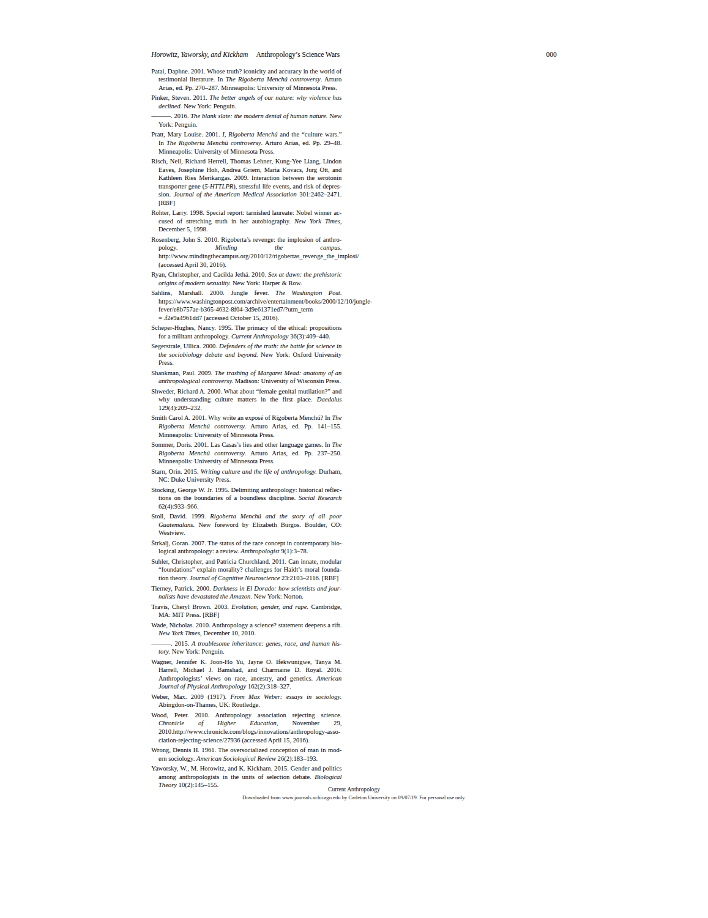Horowitz, Yaworsky, and Kickham Anthropology’s Science Wars
000
Patai, Daphne. 2001. Whose truth? iconicity and accuracy in the world of testimonial literature. In The Rigoberta Menchú controversy. Arturo Arias, ed. Pp. 270–287. Minneapolis: University of Minnesota Press.
Pinker, Steven. 2011. The better angels of our nature: why violence has declined. New York: Penguin.
———. 2016. The blank slate: the modern denial of human nature. New York: Penguin.
Pratt, Mary Louise. 2001. I, Rigoberta Menchú and the “culture wars.” In The Rigoberta Menchú controversy. Arturo Arias, ed. Pp. 29–48. Minneapolis: University of Minnesota Press.
Risch, Neil, Richard Herrell, Thomas Lehner, Kung-Yee Liang, Lindon Eaves, Josephine Hoh, Andrea Griem, Maria Kovacs, Jurg Ott, and Kathleen Ries Merikangas. 2009. Interaction between the serotonin transporter gene (5-HTTLPR), stressful life events, and risk of depression. Journal of the American Medical Association 301:2462–2471. [RBF]
Rohter, Larry. 1998. Special report: tarnished laureate: Nobel winner accused of stretching truth in her autobiography. New York Times, December 5, 1998.
Rosenberg, John S. 2010. Rigoberta’s revenge: the implosion of anthropology. Minding the campus. http://www.mindingthecampus.org/2010/12/rigobertas_revenge_the_implosi/ (accessed April 30, 2016).
Ryan, Christopher, and Cacilda Jethá. 2010. Sex at dawn: the prehistoric origins of modern sexuality. New York: Harper & Row.
Sahlins, Marshall. 2000. Jungle fever. The Washington Post. https://www.washingtonpost.com/archive/entertainment/books/2000/12/10/jungle-fever/e8b757ae-b365-4632-8f04-3d9e61371ed7/?utm_term = .f2e9a4961dd7 (accessed October 15, 2016).
Scheper-Hughes, Nancy. 1995. The primacy of the ethical: propositions for a militant anthropology. Current Anthropology 36(3):409–440.
Segerstrale, Ullica. 2000. Defenders of the truth: the battle for science in the sociobiology debate and beyond. New York: Oxford University Press.
Shankman, Paul. 2009. The trashing of Margaret Mead: anatomy of an anthropological controversy. Madison: University of Wisconsin Press.
Shweder, Richard A. 2000. What about “female genital mutilation?” and why understanding culture matters in the first place. Daedalus 129(4):209–232.
Smith Carol A. 2001. Why write an exposé of Rigoberta Menchú? In The Rigoberta Menchú controversy. Arturo Arias, ed. Pp. 141–155. Minneapolis: University of Minnesota Press.
Sommer, Doris. 2001. Las Casas’s lies and other language games. In The Rigoberta Menchú controversy. Arturo Arias, ed. Pp. 237–250. Minneapolis: University of Minnesota Press.
Starn, Orin. 2015. Writing culture and the life of anthropology. Durham, NC: Duke University Press.
Stocking, George W. Jr. 1995. Delimiting anthropology: historical reflections on the boundaries of a boundless discipline. Social Research 62(4):933–966.
Stoll, David. 1999. Rigoberta Menchú and the story of all poor Guatemalans. New foreword by Elizabeth Burgos. Boulder, CO: Westview.
Štrkalj, Goran. 2007. The status of the race concept in contemporary biological anthropology: a review. Anthropologist 9(1):3–78.
Suhler, Christopher, and Patricia Churchland. 2011. Can innate, modular “foundations” explain morality? challenges for Haidt’s moral foundation theory. Journal of Cognitive Neuroscience 23:2103–2116. [RBF]
Tierney, Patrick. 2000. Darkness in El Dorado: how scientists and journalists have devastated the Amazon. New York: Norton.
Travis, Cheryl Brown. 2003. Evolution, gender, and rape. Cambridge, MA: MIT Press. [RBF]
Wade, Nicholas. 2010. Anthropology a science? statement deepens a rift. New York Times, December 10, 2010.
———. 2015. A troublesome inheritance: genes, race, and human history. New York: Penguin.
Wagner, Jennifer K. Joon-Ho Yu, Jayne O. Ifekwunigwe, Tanya M. Harrell, Michael J. Bamshad, and Charmaine D. Royal. 2016. Anthropologists’ views on race, ancestry, and genetics. American Journal of Physical Anthropology 162(2):318–327.
Weber, Max. 2009 (1917). From Max Weber: essays in sociology. Abingdon-on-Thames, UK: Routledge.
Wood, Peter. 2010. Anthropology association rejecting science. Chronicle of Higher Education, November 29, 2010.http://www.chronicle.com/blogs/innovations/anthropology-association-rejecting-science/27936 (accessed April 15, 2016).
Wrong, Dennis H. 1961. The oversocialized conception of man in modern sociology. American Sociological Review 26(2):183–193.
Yaworsky, W., M. Horowitz, and K. Kickham. 2015. Gender and politics among anthropologists in the units of selection debate. Biological Theory 10(2):145–155.
Current Anthropology Downloaded from www.journals.uchicago.edu by Carleton University on 09/07/19. For personal use only.